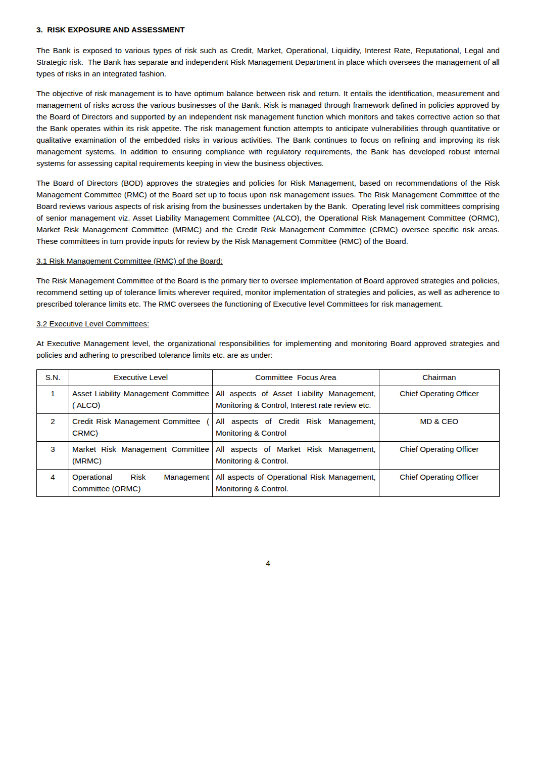3. RISK EXPOSURE AND ASSESSMENT
The Bank is exposed to various types of risk such as Credit, Market, Operational, Liquidity, Interest Rate, Reputational, Legal and Strategic risk. The Bank has separate and independent Risk Management Department in place which oversees the management of all types of risks in an integrated fashion.
The objective of risk management is to have optimum balance between risk and return. It entails the identification, measurement and management of risks across the various businesses of the Bank. Risk is managed through framework defined in policies approved by the Board of Directors and supported by an independent risk management function which monitors and takes corrective action so that the Bank operates within its risk appetite. The risk management function attempts to anticipate vulnerabilities through quantitative or qualitative examination of the embedded risks in various activities. The Bank continues to focus on refining and improving its risk management systems. In addition to ensuring compliance with regulatory requirements, the Bank has developed robust internal systems for assessing capital requirements keeping in view the business objectives.
The Board of Directors (BOD) approves the strategies and policies for Risk Management, based on recommendations of the Risk Management Committee (RMC) of the Board set up to focus upon risk management issues. The Risk Management Committee of the Board reviews various aspects of risk arising from the businesses undertaken by the Bank. Operating level risk committees comprising of senior management viz. Asset Liability Management Committee (ALCO), the Operational Risk Management Committee (ORMC), Market Risk Management Committee (MRMC) and the Credit Risk Management Committee (CRMC) oversee specific risk areas. These committees in turn provide inputs for review by the Risk Management Committee (RMC) of the Board.
3.1 Risk Management Committee (RMC) of the Board:
The Risk Management Committee of the Board is the primary tier to oversee implementation of Board approved strategies and policies, recommend setting up of tolerance limits wherever required, monitor implementation of strategies and policies, as well as adherence to prescribed tolerance limits etc. The RMC oversees the functioning of Executive level Committees for risk management.
3.2 Executive Level Committees:
At Executive Management level, the organizational responsibilities for implementing and monitoring Board approved strategies and policies and adhering to prescribed tolerance limits etc. are as under:
| S.N. | Executive Level | Committee Focus Area | Chairman |
| --- | --- | --- | --- |
| 1 | Asset Liability Management Committee ( ALCO) | All aspects of Asset Liability Management, Monitoring & Control, Interest rate review etc. | Chief Operating Officer |
| 2 | Credit Risk Management Committee ( CRMC) | All aspects of Credit Risk Management, Monitoring & Control | MD & CEO |
| 3 | Market Risk Management Committee (MRMC) | All aspects of Market Risk Management, Monitoring & Control. | Chief Operating Officer |
| 4 | Operational Risk Management Committee (ORMC) | All aspects of Operational Risk Management, Monitoring & Control. | Chief Operating Officer |
4